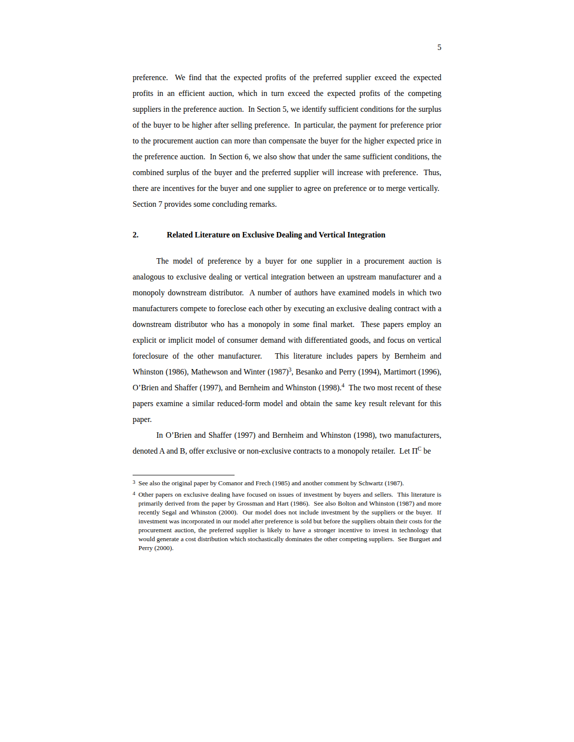5
preference. We find that the expected profits of the preferred supplier exceed the expected profits in an efficient auction, which in turn exceed the expected profits of the competing suppliers in the preference auction. In Section 5, we identify sufficient conditions for the surplus of the buyer to be higher after selling preference. In particular, the payment for preference prior to the procurement auction can more than compensate the buyer for the higher expected price in the preference auction. In Section 6, we also show that under the same sufficient conditions, the combined surplus of the buyer and the preferred supplier will increase with preference. Thus, there are incentives for the buyer and one supplier to agree on preference or to merge vertically. Section 7 provides some concluding remarks.
2. Related Literature on Exclusive Dealing and Vertical Integration
The model of preference by a buyer for one supplier in a procurement auction is analogous to exclusive dealing or vertical integration between an upstream manufacturer and a monopoly downstream distributor. A number of authors have examined models in which two manufacturers compete to foreclose each other by executing an exclusive dealing contract with a downstream distributor who has a monopoly in some final market. These papers employ an explicit or implicit model of consumer demand with differentiated goods, and focus on vertical foreclosure of the other manufacturer. This literature includes papers by Bernheim and Whinston (1986), Mathewson and Winter (1987)3, Besanko and Perry (1994), Martimort (1996), O’Brien and Shaffer (1997), and Bernheim and Whinston (1998).4 The two most recent of these papers examine a similar reduced-form model and obtain the same key result relevant for this paper.
In O’Brien and Shaffer (1997) and Bernheim and Whinston (1998), two manufacturers, denoted A and B, offer exclusive or non-exclusive contracts to a monopoly retailer. Let ΠC be
3
See also the original paper by Comanor and Frech (1985) and another comment by Schwartz (1987).
4
Other papers on exclusive dealing have focused on issues of investment by buyers and sellers. This literature is primarily derived from the paper by Grossman and Hart (1986). See also Bolton and Whinston (1987) and more recently Segal and Whinston (2000). Our model does not include investment by the suppliers or the buyer. If investment was incorporated in our model after preference is sold but before the suppliers obtain their costs for the procurement auction, the preferred supplier is likely to have a stronger incentive to invest in technology that would generate a cost distribution which stochastically dominates the other competing suppliers. See Burguet and Perry (2000).